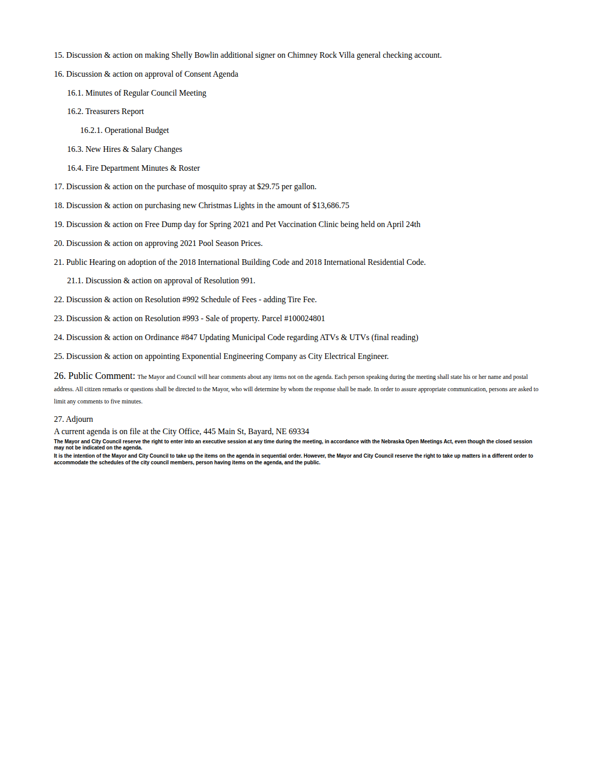15. Discussion & action on making Shelly Bowlin additional signer on Chimney Rock Villa general checking account.
16. Discussion & action on approval of Consent Agenda
16.1. Minutes of Regular Council Meeting
16.2. Treasurers Report
16.2.1. Operational Budget
16.3. New Hires & Salary Changes
16.4. Fire Department Minutes & Roster
17. Discussion & action on the purchase of mosquito spray at $29.75 per gallon.
18. Discussion & action on purchasing new Christmas Lights in the amount of $13,686.75
19. Discussion & action on Free Dump day for Spring 2021 and Pet Vaccination Clinic being held on April 24th
20. Discussion & action on approving 2021 Pool Season Prices.
21. Public Hearing on adoption of the 2018 International Building Code and 2018 International Residential Code.
21.1. Discussion & action on approval of Resolution 991.
22. Discussion & action on Resolution #992 Schedule of Fees - adding Tire Fee.
23. Discussion & action on Resolution #993 - Sale of property. Parcel #100024801
24. Discussion & action on Ordinance #847 Updating Municipal Code regarding ATVs & UTVs (final reading)
25. Discussion & action on appointing Exponential Engineering Company as City Electrical Engineer.
26. Public Comment: The Mayor and Council will hear comments about any items not on the agenda. Each person speaking during the meeting shall state his or her name and postal address. All citizen remarks or questions shall be directed to the Mayor, who will determine by whom the response shall be made. In order to assure appropriate communication, persons are asked to limit any comments to five minutes.
27. Adjourn
A current agenda is on file at the City Office, 445 Main St, Bayard, NE 69334
The Mayor and City Council reserve the right to enter into an executive session at any time during the meeting, in accordance with the Nebraska Open Meetings Act, even though the closed session may not be indicated on the agenda.
It is the intention of the Mayor and City Council to take up the items on the agenda in sequential order. However, the Mayor and City Council reserve the right to take up matters in a different order to accommodate the schedules of the city council members, person having items on the agenda, and the public.